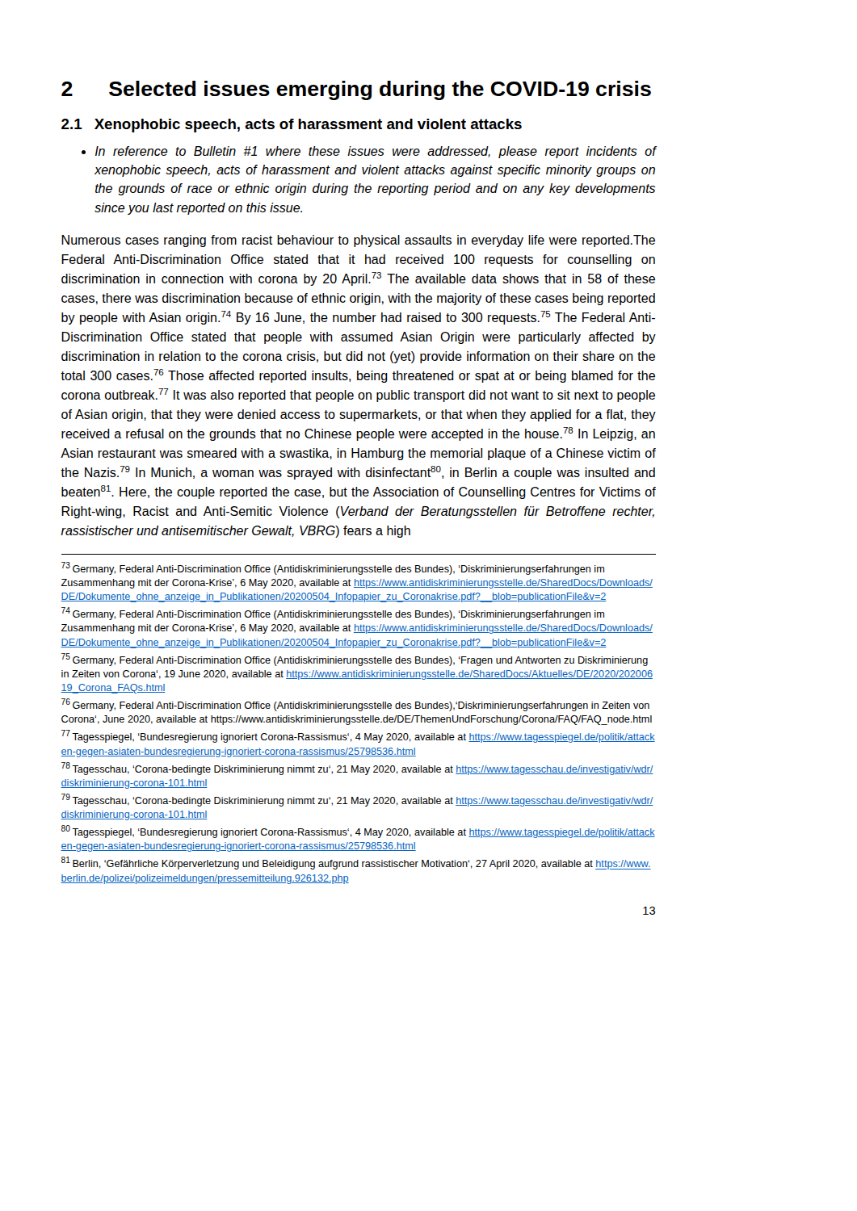2 Selected issues emerging during the COVID-19 crisis
2.1 Xenophobic speech, acts of harassment and violent attacks
In reference to Bulletin #1 where these issues were addressed, please report incidents of xenophobic speech, acts of harassment and violent attacks against specific minority groups on the grounds of race or ethnic origin during the reporting period and on any key developments since you last reported on this issue.
Numerous cases ranging from racist behaviour to physical assaults in everyday life were reported.The Federal Anti-Discrimination Office stated that it had received 100 requests for counselling on discrimination in connection with corona by 20 April.73 The available data shows that in 58 of these cases, there was discrimination because of ethnic origin, with the majority of these cases being reported by people with Asian origin.74 By 16 June, the number had raised to 300 requests.75 The Federal Anti-Discrimination Office stated that people with assumed Asian Origin were particularly affected by discrimination in relation to the corona crisis, but did not (yet) provide information on their share on the total 300 cases.76 Those affected reported insults, being threatened or spat at or being blamed for the corona outbreak.77 It was also reported that people on public transport did not want to sit next to people of Asian origin, that they were denied access to supermarkets, or that when they applied for a flat, they received a refusal on the grounds that no Chinese people were accepted in the house.78 In Leipzig, an Asian restaurant was smeared with a swastika, in Hamburg the memorial plaque of a Chinese victim of the Nazis.79 In Munich, a woman was sprayed with disinfectant80, in Berlin a couple was insulted and beaten81. Here, the couple reported the case, but the Association of Counselling Centres for Victims of Right-wing, Racist and Anti-Semitic Violence (Verband der Beratungsstellen für Betroffene rechter, rassistischer und antisemitischer Gewalt, VBRG) fears a high
73 Germany, Federal Anti-Discrimination Office (Antidiskriminierungsstelle des Bundes), ‘Diskriminierungserfahrungen im Zusammenhang mit der Corona-Krise’, 6 May 2020, available at https://www.antidiskriminierungsstelle.de/SharedDocs/Downloads/DE/Dokumente_ohne_anzeige_in_Publikationen/20200504_Infopapier_zu_Coronakrise.pdf?__blob=publicationFile&v=2
74 Germany, Federal Anti-Discrimination Office (Antidiskriminierungsstelle des Bundes), ‘Diskriminierungserfahrungen im Zusammenhang mit der Corona-Krise’, 6 May 2020, available at https://www.antidiskriminierungsstelle.de/SharedDocs/Downloads/DE/Dokumente_ohne_anzeige_in_Publikationen/20200504_Infopapier_zu_Coronakrise.pdf?__blob=publicationFile&v=2
75 Germany, Federal Anti-Discrimination Office (Antidiskriminierungsstelle des Bundes), ‘Fragen und Antworten zu Diskriminierung in Zeiten von Corona‘, 19 June 2020, available at https://www.antidiskriminierungsstelle.de/SharedDocs/Aktuelles/DE/2020/20200619_Corona_FAQs.html
76 Germany, Federal Anti-Discrimination Office (Antidiskriminierungsstelle des Bundes),‘Diskriminierungserfahrungen in Zeiten von Corona‘, June 2020, available at https://www.antidiskriminierungsstelle.de/DE/ThemenUndForschung/Corona/FAQ/FAQ_node.html
77 Tagesspiegel, ‘Bundesregierung ignoriert Corona-Rassismus‘, 4 May 2020, available at https://www.tagesspiegel.de/politik/attacken-gegen-asiaten-bundesregierung-ignoriert-corona-rassismus/25798536.html
78 Tagesschau, ‘Corona-bedingte Diskriminierung nimmt zu‘, 21 May 2020, available at https://www.tagesschau.de/investigativ/wdr/diskriminierung-corona-101.html
79 Tagesschau, ‘Corona-bedingte Diskriminierung nimmt zu‘, 21 May 2020, available at https://www.tagesschau.de/investigativ/wdr/diskriminierung-corona-101.html
80 Tagesspiegel, ‘Bundesregierung ignoriert Corona-Rassismus‘, 4 May 2020, available at https://www.tagesspiegel.de/politik/attacken-gegen-asiaten-bundesregierung-ignoriert-corona-rassismus/25798536.html
81 Berlin, ‘Gefährliche Körperverletzung und Beleidigung aufgrund rassistischer Motivation‘, 27 April 2020, available at https://www.berlin.de/polizei/polizeimeldungen/pressemitteilung.926132.php
13